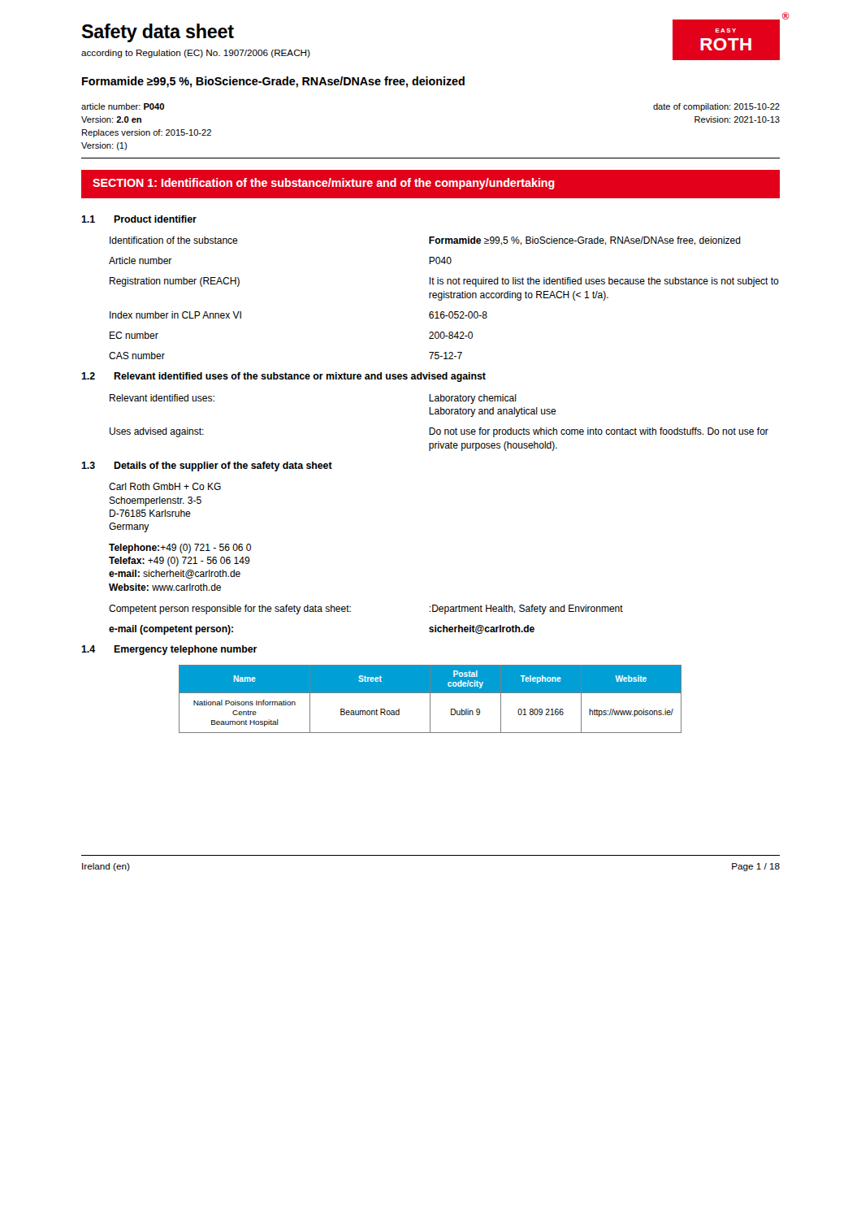®easy ROTH
Safety data sheet
according to Regulation (EC) No. 1907/2006 (REACH)
Formamide ≥99,5 %, BioScience-Grade, RNAse/DNAse free, deionized
article number: P040
Version: 2.0 en
Replaces version of: 2015-10-22
Version: (1)
date of compilation: 2015-10-22
Revision: 2021-10-13
SECTION 1: Identification of the substance/mixture and of the company/undertaking
1.1
Product identifier
Identification of the substance
Formamide ≥99,5 %, BioScience-Grade, RNAse/DNAse free, deionized
Article number
P040
Registration number (REACH)
It is not required to list the identified uses because the substance is not subject to registration according to REACH (< 1 t/a).
Index number in CLP Annex VI
616-052-00-8
EC number
200-842-0
CAS number
75-12-7
1.2
Relevant identified uses of the substance or mixture and uses advised against
Relevant identified uses:
Laboratory chemical
Laboratory and analytical use
Uses advised against:
Do not use for products which come into contact with foodstuffs. Do not use for private purposes (household).
1.3
Details of the supplier of the safety data sheet
Carl Roth GmbH + Co KG
Schoemperlenstr. 3-5
D-76185 Karlsruhe
Germany
Telephone:+49 (0) 721 - 56 06 0
Telefax: +49 (0) 721 - 56 06 149
e-mail: sicherheit@carlroth.de
Website: www.carlroth.de
Competent person responsible for the safety data sheet:
:Department Health, Safety and Environment
e-mail (competent person):
sicherheit@carlroth.de
1.4
Emergency telephone number
| Name | Street | Postal code/city | Telephone | Website |
| --- | --- | --- | --- | --- |
| National Poisons Information Centre Beaumont Hospital | Beaumont Road | Dublin 9 | 01 809 2166 | https://www.poisons.ie/ |
Ireland (en)
Page 1 / 18